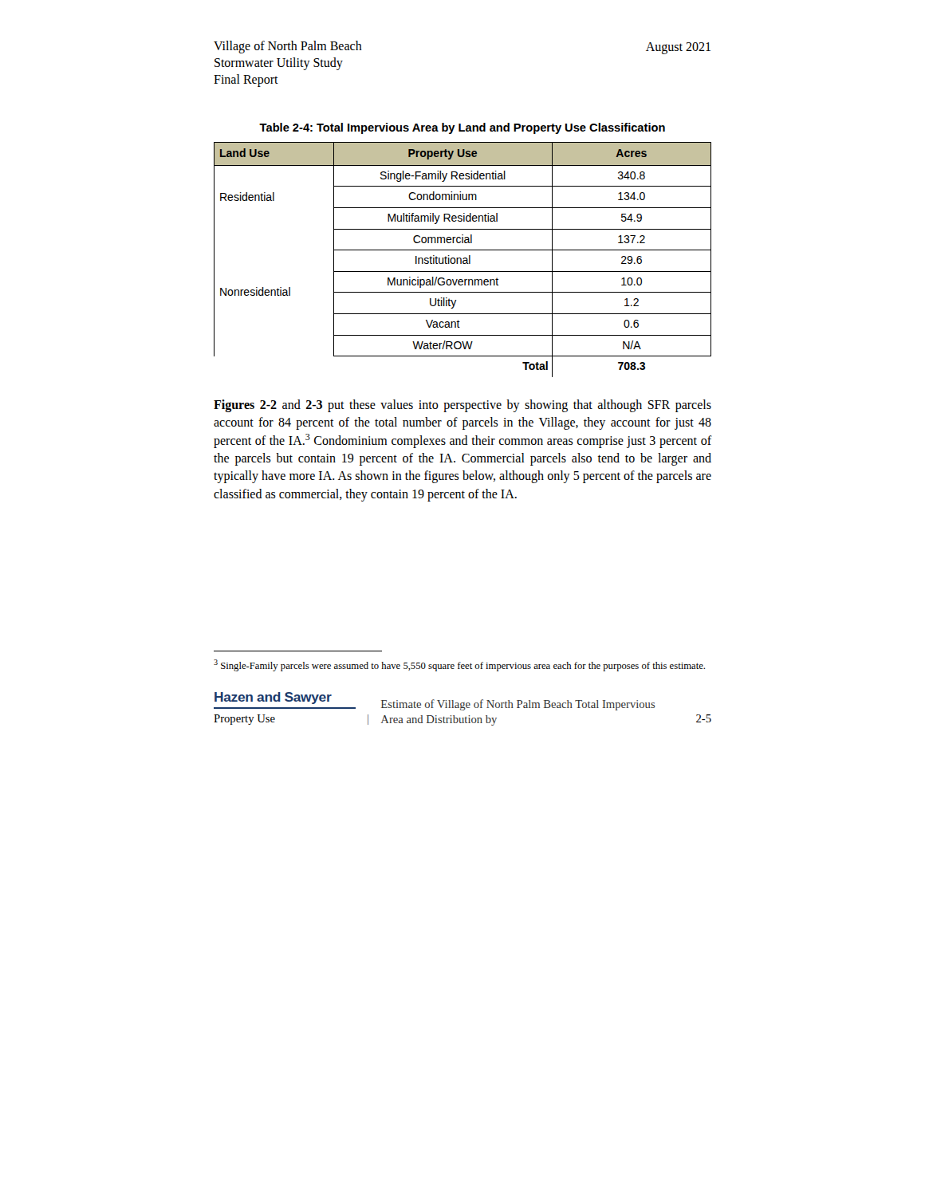Village of North Palm Beach
Stormwater Utility Study
Final Report
August 2021
Table 2-4: Total Impervious Area by Land and Property Use Classification
| Land Use | Property Use | Acres |
| --- | --- | --- |
| Residential | Single-Family Residential | 340.8 |
| Condominium | 134.0 |
| Multifamily Residential | 54.9 |
| Nonresidential | Commercial | 137.2 |
| Institutional | 29.6 |
| Municipal/Government | 10.0 |
| Utility | 1.2 |
| Vacant | 0.6 |
| Water/ROW | N/A |
| | Total | 708.3 |
Figures 2-2 and 2-3 put these values into perspective by showing that although SFR parcels account for 84 percent of the total number of parcels in the Village, they account for just 48 percent of the IA.3 Condominium complexes and their common areas comprise just 3 percent of the parcels but contain 19 percent of the IA. Commercial parcels also tend to be larger and typically have more IA. As shown in the figures below, although only 5 percent of the parcels are classified as commercial, they contain 19 percent of the IA.
3 Single-Family parcels were assumed to have 5,550 square feet of impervious area each for the purposes of this estimate.
Hazen and Sawyer
Property Use
|
Estimate of Village of North Palm Beach Total Impervious Area and Distribution by
2-5